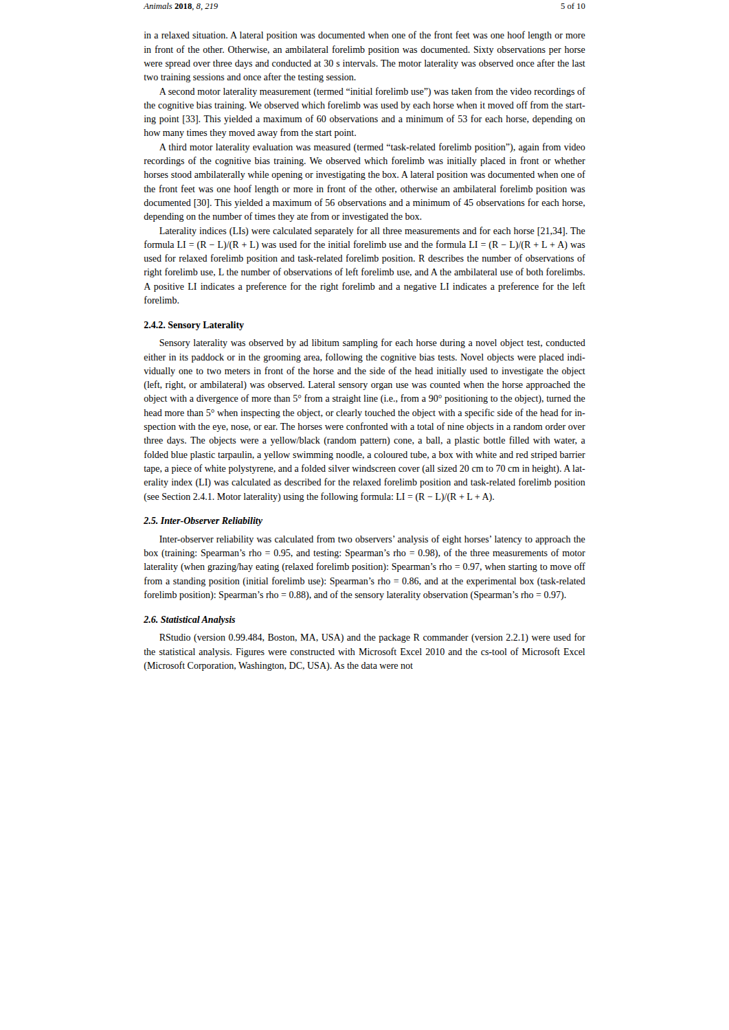Animals 2018, 8, 219
5 of 10
in a relaxed situation. A lateral position was documented when one of the front feet was one hoof length or more in front of the other. Otherwise, an ambilateral forelimb position was documented. Sixty observations per horse were spread over three days and conducted at 30 s intervals. The motor laterality was observed once after the last two training sessions and once after the testing session.
A second motor laterality measurement (termed “initial forelimb use”) was taken from the video recordings of the cognitive bias training. We observed which forelimb was used by each horse when it moved off from the starting point [33]. This yielded a maximum of 60 observations and a minimum of 53 for each horse, depending on how many times they moved away from the start point.
A third motor laterality evaluation was measured (termed “task-related forelimb position”), again from video recordings of the cognitive bias training. We observed which forelimb was initially placed in front or whether horses stood ambilaterally while opening or investigating the box. A lateral position was documented when one of the front feet was one hoof length or more in front of the other, otherwise an ambilateral forelimb position was documented [30]. This yielded a maximum of 56 observations and a minimum of 45 observations for each horse, depending on the number of times they ate from or investigated the box.
Laterality indices (LIs) were calculated separately for all three measurements and for each horse [21,34]. The formula LI = (R − L)/(R + L) was used for the initial forelimb use and the formula LI = (R − L)/(R + L + A) was used for relaxed forelimb position and task-related forelimb position. R describes the number of observations of right forelimb use, L the number of observations of left forelimb use, and A the ambilateral use of both forelimbs. A positive LI indicates a preference for the right forelimb and a negative LI indicates a preference for the left forelimb.
2.4.2. Sensory Laterality
Sensory laterality was observed by ad libitum sampling for each horse during a novel object test, conducted either in its paddock or in the grooming area, following the cognitive bias tests. Novel objects were placed individually one to two meters in front of the horse and the side of the head initially used to investigate the object (left, right, or ambilateral) was observed. Lateral sensory organ use was counted when the horse approached the object with a divergence of more than 5° from a straight line (i.e., from a 90° positioning to the object), turned the head more than 5° when inspecting the object, or clearly touched the object with a specific side of the head for inspection with the eye, nose, or ear. The horses were confronted with a total of nine objects in a random order over three days. The objects were a yellow/black (random pattern) cone, a ball, a plastic bottle filled with water, a folded blue plastic tarpaulin, a yellow swimming noodle, a coloured tube, a box with white and red striped barrier tape, a piece of white polystyrene, and a folded silver windscreen cover (all sized 20 cm to 70 cm in height). A laterality index (LI) was calculated as described for the relaxed forelimb position and task-related forelimb position (see Section 2.4.1. Motor laterality) using the following formula: LI = (R − L)/(R + L + A).
2.5. Inter-Observer Reliability
Inter-observer reliability was calculated from two observers’ analysis of eight horses’ latency to approach the box (training: Spearman’s rho = 0.95, and testing: Spearman’s rho = 0.98), of the three measurements of motor laterality (when grazing/hay eating (relaxed forelimb position): Spearman’s rho = 0.97, when starting to move off from a standing position (initial forelimb use): Spearman’s rho = 0.86, and at the experimental box (task-related forelimb position): Spearman’s rho = 0.88), and of the sensory laterality observation (Spearman’s rho = 0.97).
2.6. Statistical Analysis
RStudio (version 0.99.484, Boston, MA, USA) and the package R commander (version 2.2.1) were used for the statistical analysis. Figures were constructed with Microsoft Excel 2010 and the cs-tool of Microsoft Excel (Microsoft Corporation, Washington, DC, USA). As the data were not